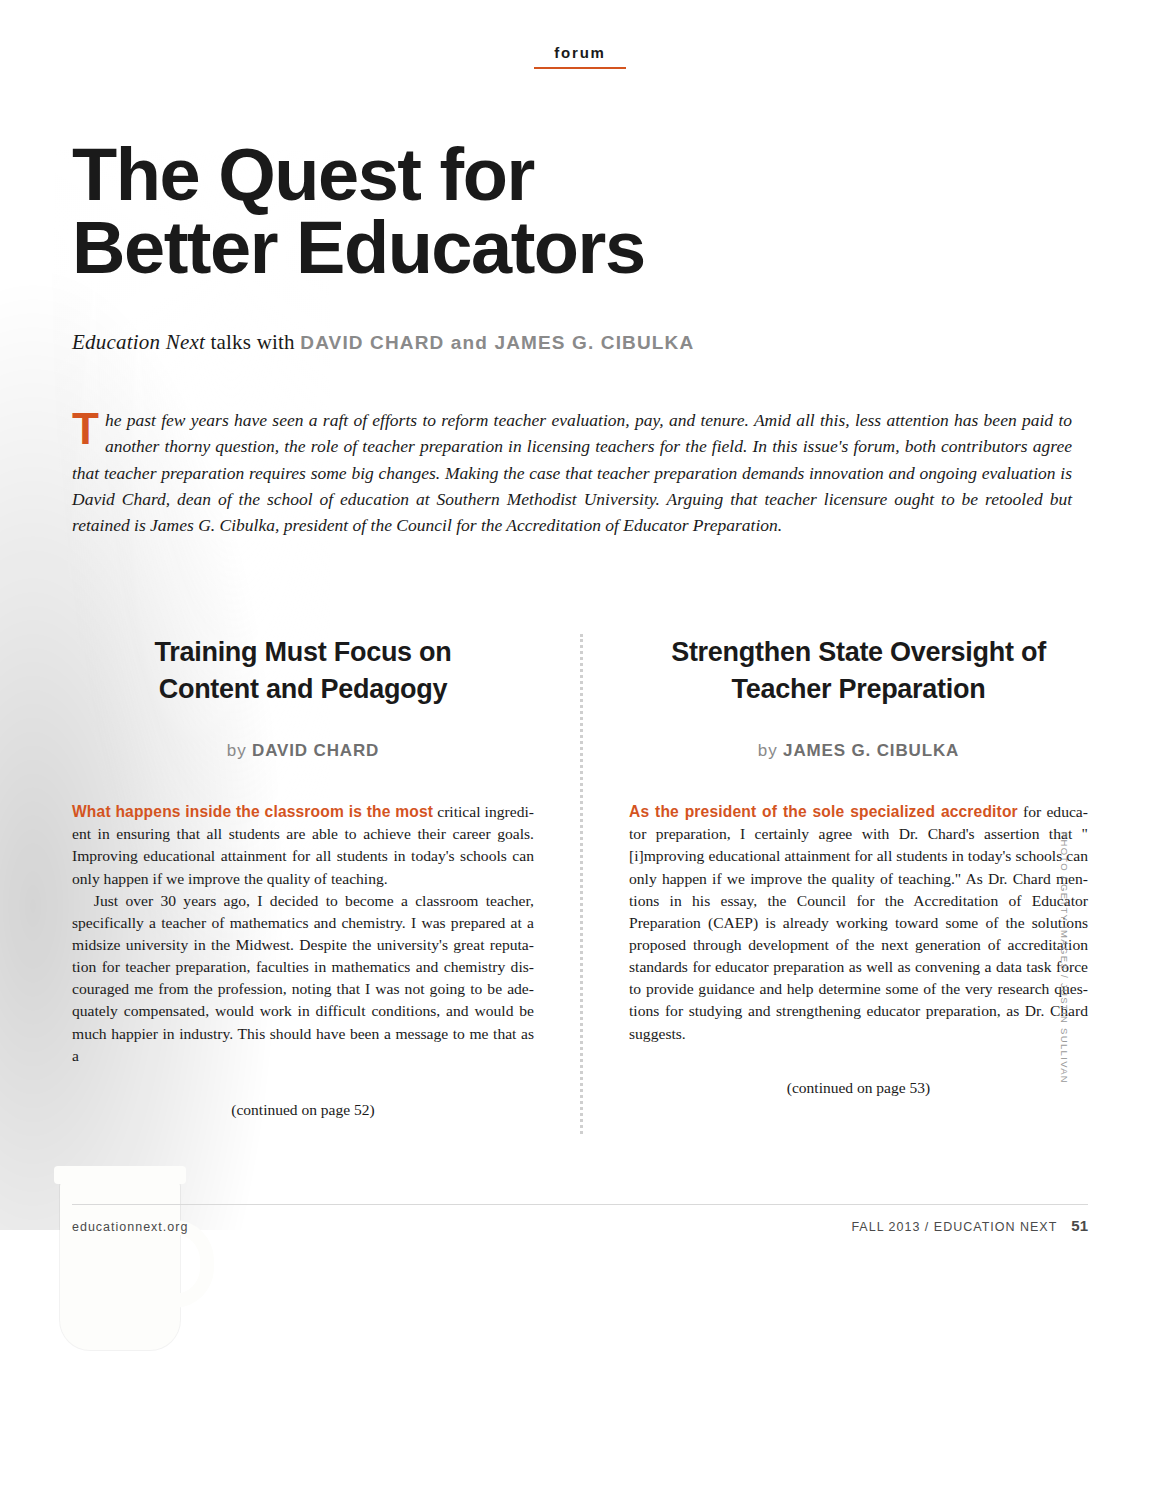forum
The Quest for
Better Educators
Education Next talks with DAVID CHARD and JAMES G. CIBULKA
The past few years have seen a raft of efforts to reform teacher evaluation, pay, and tenure. Amid all this, less attention has been paid to another thorny question, the role of teacher preparation in licensing teachers for the field. In this issue's forum, both contributors agree that teacher preparation requires some big changes. Making the case that teacher preparation demands innovation and ongoing evaluation is David Chard, dean of the school of education at Southern Methodist University. Arguing that teacher licensure ought to be retooled but retained is James G. Cibulka, president of the Council for the Accreditation of Educator Preparation.
Training Must Focus on
Content and Pedagogy
by DAVID CHARD
What happens inside the classroom is the most critical ingredient in ensuring that all students are able to achieve their career goals. Improving educational attainment for all students in today's schools can only happen if we improve the quality of teaching.
Just over 30 years ago, I decided to become a classroom teacher, specifically a teacher of mathematics and chemistry. I was prepared at a midsize university in the Midwest. Despite the university's great reputation for teacher preparation, faculties in mathematics and chemistry discouraged me from the profession, noting that I was not going to be adequately compensated, would work in difficult conditions, and would be much happier in industry. This should have been a message to me that as a
(continued on page 52)
Strengthen State Oversight of
Teacher Preparation
by JAMES G. CIBULKA
As the president of the sole specialized accreditor for educator preparation, I certainly agree with Dr. Chard's assertion that "[i]mproving educational attainment for all students in today's schools can only happen if we improve the quality of teaching." As Dr. Chard mentions in his essay, the Council for the Accreditation of Educator Preparation (CAEP) is already working toward some of the solutions proposed through development of the next generation of accreditation standards for educator preparation as well as convening a data task force to provide guidance and help determine some of the very research questions for studying and strengthening educator preparation, as Dr. Chard suggests.
(continued on page 53)
PHOTO / GETTY IMAGES / JUSTIN SULLIVAN
educationnext.org
FALL 2013 / EDUCATION NEXT 51